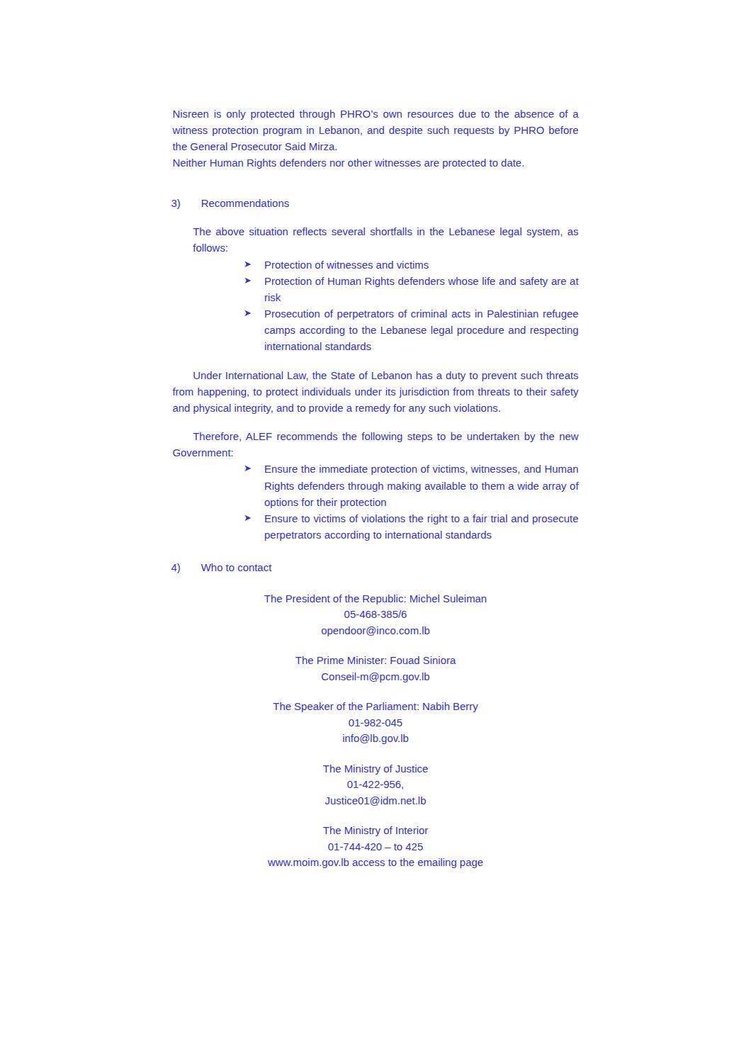Nisreen is only protected through PHRO’s own resources due to the absence of a witness protection program in Lebanon, and despite such requests by PHRO before the General Prosecutor Said Mirza.
Neither Human Rights defenders nor other witnesses are protected to date.
3) Recommendations
The above situation reflects several shortfalls in the Lebanese legal system, as follows:
Protection of witnesses and victims
Protection of Human Rights defenders whose life and safety are at risk
Prosecution of perpetrators of criminal acts in Palestinian refugee camps according to the Lebanese legal procedure and respecting international standards
Under International Law, the State of Lebanon has a duty to prevent such threats from happening, to protect individuals under its jurisdiction from threats to their safety and physical integrity, and to provide a remedy for any such violations.
Therefore, ALEF recommends the following steps to be undertaken by the new Government:
Ensure the immediate protection of victims, witnesses, and Human Rights defenders through making available to them a wide array of options for their protection
Ensure to victims of violations the right to a fair trial and prosecute perpetrators according to international standards
4) Who to contact
The President of the Republic: Michel Suleiman
05-468-385/6
opendoor@inco.com.lb
The Prime Minister: Fouad Siniora
Conseil-m@pcm.gov.lb
The Speaker of the Parliament: Nabih Berry
01-982-045
info@lb.gov.lb
The Ministry of Justice
01-422-956,
Justice01@idm.net.lb
The Ministry of Interior
01-744-420 – to 425
www.moim.gov.lb access to the emailing page